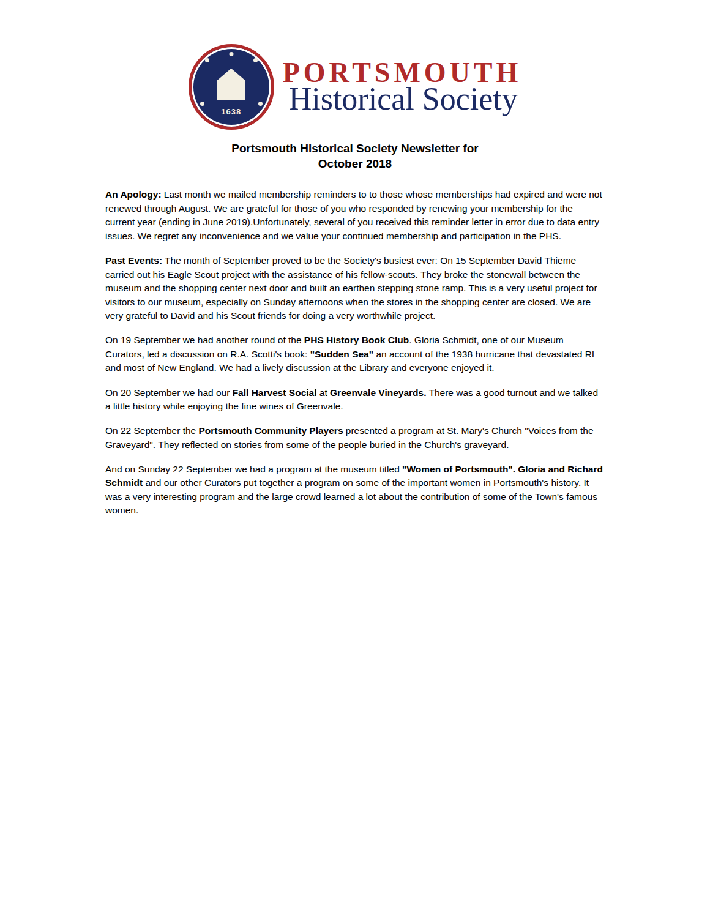1638
PORTSMOUTH
Historical Society
Portsmouth Historical Society Newsletter for
October 2018
An Apology: Last month we mailed membership reminders to to those whose memberships had expired and were not renewed through August. We are grateful for those of you who responded by renewing your membership for the current year (ending in June 2019).Unfortunately, several of you received this reminder letter in error due to data entry issues. We regret any inconvenience and we value your continued membership and participation in the PHS.
Past Events: The month of September proved to be the Society's busiest ever: On 15 September David Thieme carried out his Eagle Scout project with the assistance of his fellow-scouts. They broke the stonewall between the museum and the shopping center next door and built an earthen stepping stone ramp. This is a very useful project for visitors to our museum, especially on Sunday afternoons when the stores in the shopping center are closed. We are very grateful to David and his Scout friends for doing a very worthwhile project.
On 19 September we had another round of the PHS History Book Club. Gloria Schmidt, one of our Museum Curators, led a discussion on R.A. Scotti's book: "Sudden Sea" an account of the 1938 hurricane that devastated RI and most of New England. We had a lively discussion at the Library and everyone enjoyed it.
On 20 September we had our Fall Harvest Social at Greenvale Vineyards. There was a good turnout and we talked a little history while enjoying the fine wines of Greenvale.
On 22 September the Portsmouth Community Players presented a program at St. Mary's Church "Voices from the Graveyard". They reflected on stories from some of the people buried in the Church's graveyard.
And on Sunday 22 September we had a program at the museum titled "Women of Portsmouth". Gloria and Richard Schmidt and our other Curators put together a program on some of the important women in Portsmouth's history. It was a very interesting program and the large crowd learned a lot about the contribution of some of the Town's famous women.